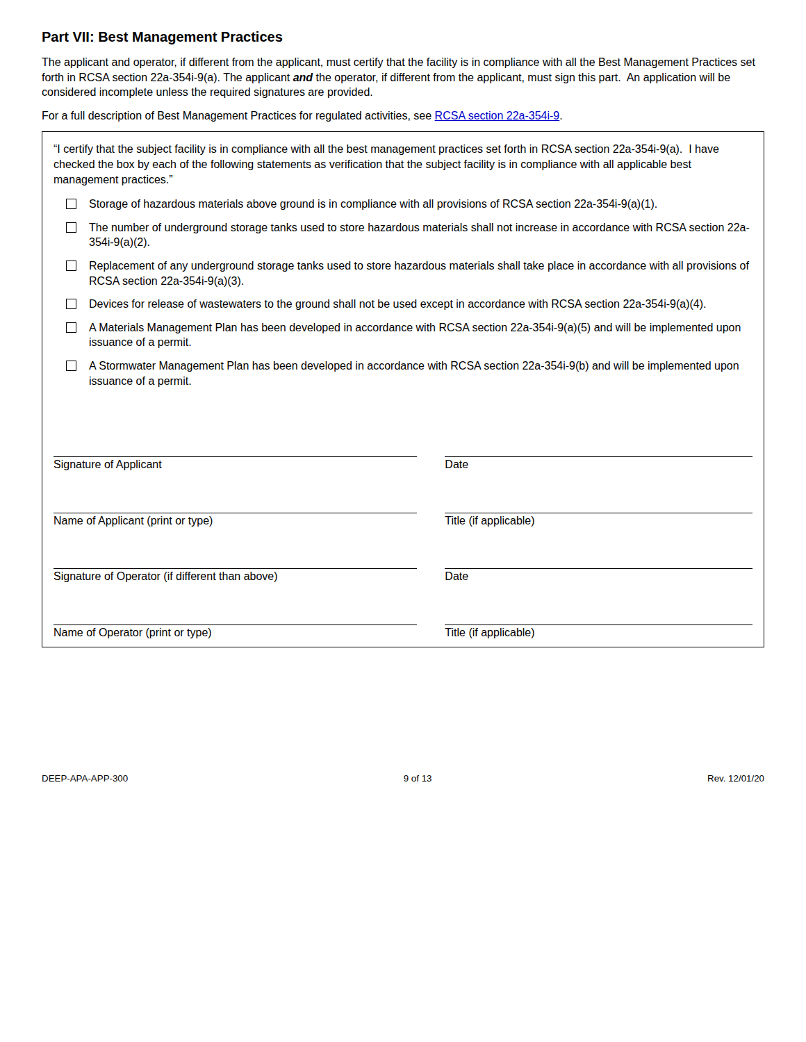Part VII: Best Management Practices
The applicant and operator, if different from the applicant, must certify that the facility is in compliance with all the Best Management Practices set forth in RCSA section 22a-354i-9(a). The applicant and the operator, if different from the applicant, must sign this part. An application will be considered incomplete unless the required signatures are provided.
For a full description of Best Management Practices for regulated activities, see RCSA section 22a-354i-9.
“I certify that the subject facility is in compliance with all the best management practices set forth in RCSA section 22a-354i-9(a). I have checked the box by each of the following statements as verification that the subject facility is in compliance with all applicable best management practices.”
Storage of hazardous materials above ground is in compliance with all provisions of RCSA section 22a-354i-9(a)(1).
The number of underground storage tanks used to store hazardous materials shall not increase in accordance with RCSA section 22a-354i-9(a)(2).
Replacement of any underground storage tanks used to store hazardous materials shall take place in accordance with all provisions of RCSA section 22a-354i-9(a)(3).
Devices for release of wastewaters to the ground shall not be used except in accordance with RCSA section 22a-354i-9(a)(4).
A Materials Management Plan has been developed in accordance with RCSA section 22a-354i-9(a)(5) and will be implemented upon issuance of a permit.
A Stormwater Management Plan has been developed in accordance with RCSA section 22a-354i-9(b) and will be implemented upon issuance of a permit.
| Signature of Applicant | | Date |
| Name of Applicant (print or type) | | Title (if applicable) |
| Signature of Operator (if different than above) | | Date |
| Name of Operator (print or type) | | Title (if applicable) |
DEEP-APA-APP-300 9 of 13 Rev. 12/01/20